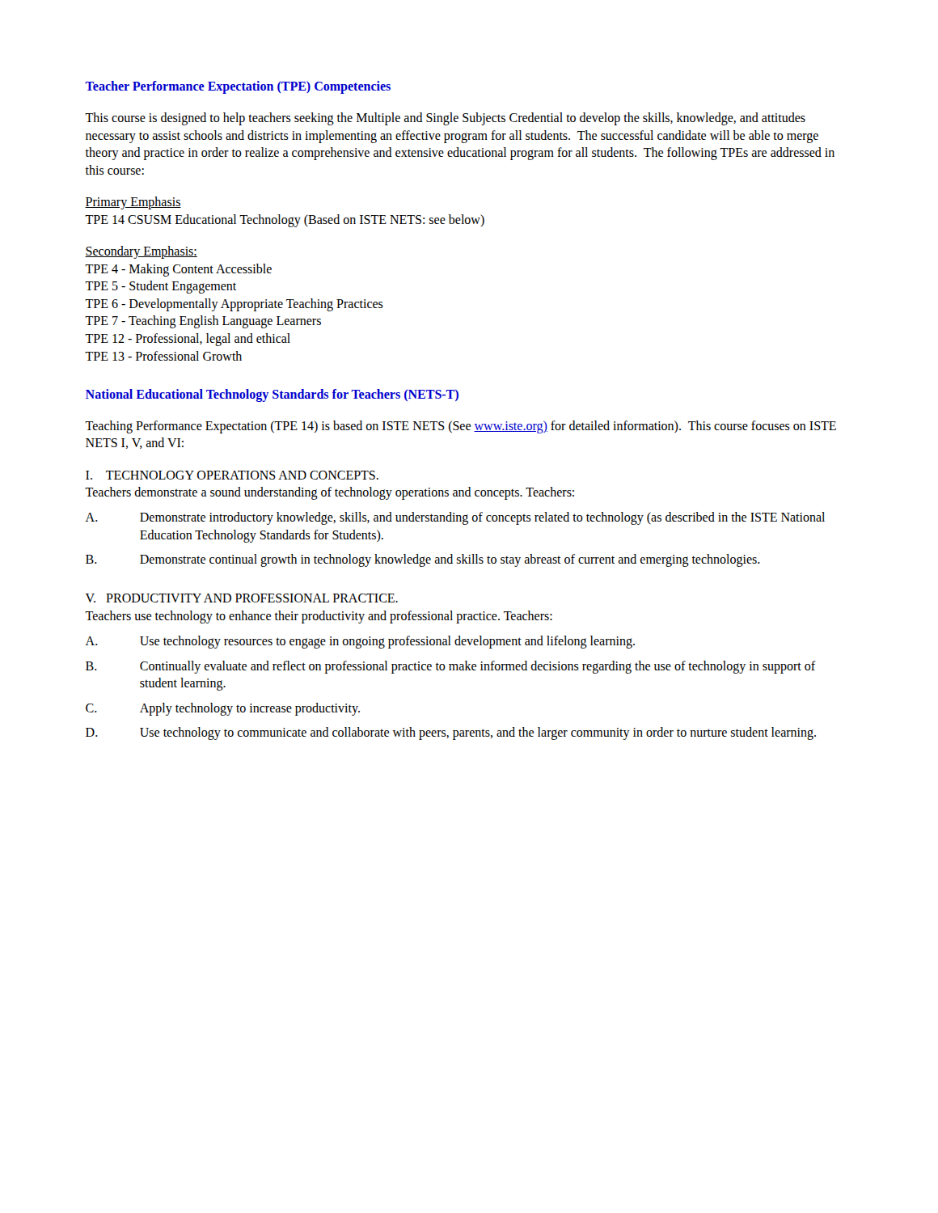Teacher Performance Expectation (TPE) Competencies
This course is designed to help teachers seeking the Multiple and Single Subjects Credential to develop the skills, knowledge, and attitudes necessary to assist schools and districts in implementing an effective program for all students. The successful candidate will be able to merge theory and practice in order to realize a comprehensive and extensive educational program for all students. The following TPEs are addressed in this course:
Primary Emphasis
TPE 14 CSUSM Educational Technology (Based on ISTE NETS: see below)
Secondary Emphasis:
TPE 4 - Making Content Accessible
TPE 5 - Student Engagement
TPE 6 - Developmentally Appropriate Teaching Practices
TPE 7 - Teaching English Language Learners
TPE 12 - Professional, legal and ethical
TPE 13 - Professional Growth
National Educational Technology Standards for Teachers (NETS-T)
Teaching Performance Expectation (TPE 14) is based on ISTE NETS (See www.iste.org) for detailed information). This course focuses on ISTE NETS I, V, and VI:
I. TECHNOLOGY OPERATIONS AND CONCEPTS.
Teachers demonstrate a sound understanding of technology operations and concepts. Teachers:
| A. | Demonstrate introductory knowledge, skills, and understanding of concepts related to technology (as described in the ISTE National Education Technology Standards for Students). |
| B. | Demonstrate continual growth in technology knowledge and skills to stay abreast of current and emerging technologies. |
V. PRODUCTIVITY AND PROFESSIONAL PRACTICE.
Teachers use technology to enhance their productivity and professional practice. Teachers:
| A. | Use technology resources to engage in ongoing professional development and lifelong learning. |
| B. | Continually evaluate and reflect on professional practice to make informed decisions regarding the use of technology in support of student learning. |
| C. | Apply technology to increase productivity. |
| D. | Use technology to communicate and collaborate with peers, parents, and the larger community in order to nurture student learning. |